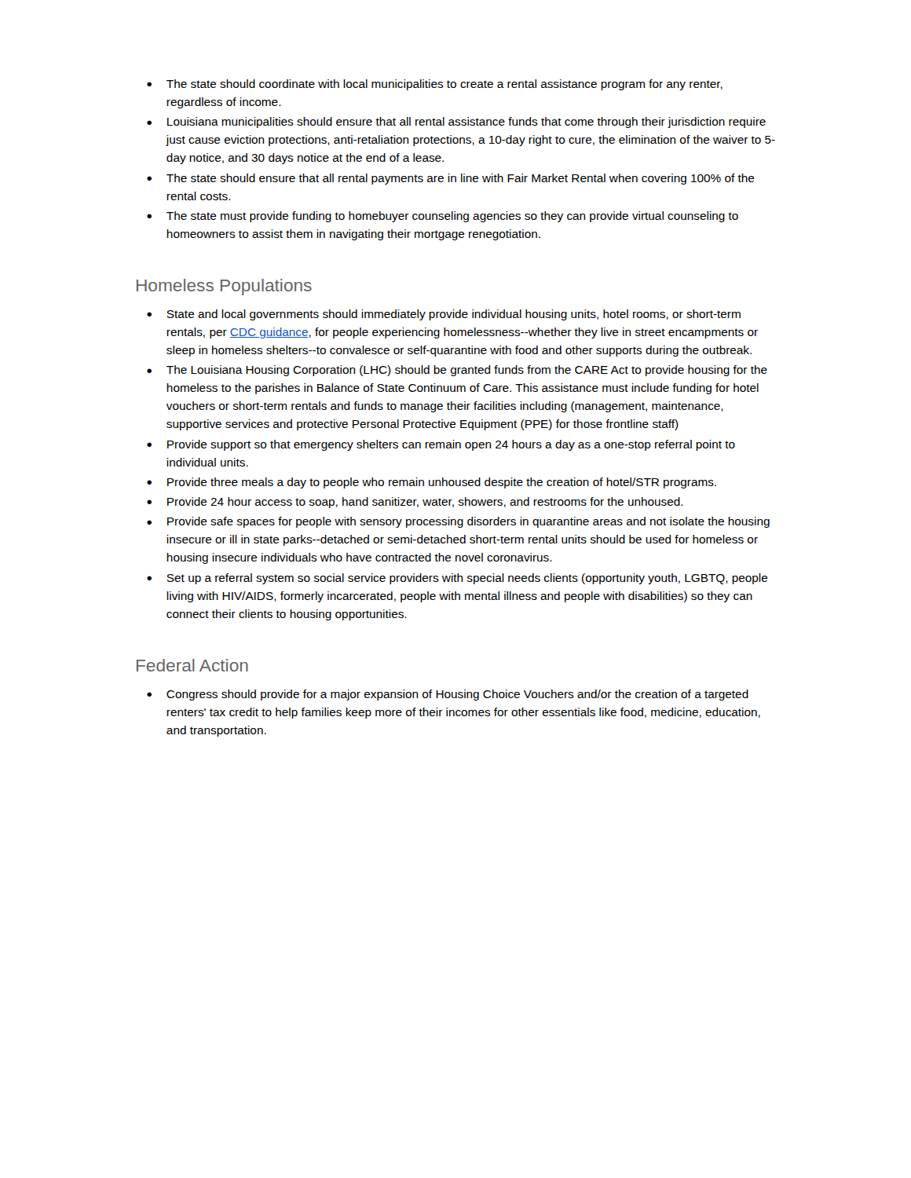The state should coordinate with local municipalities to create a rental assistance program for any renter, regardless of income.
Louisiana municipalities should ensure that all rental assistance funds that come through their jurisdiction require just cause eviction protections, anti-retaliation protections, a 10-day right to cure, the elimination of the waiver to 5-day notice, and 30 days notice at the end of a lease.
The state should ensure that all rental payments are in line with Fair Market Rental when covering 100% of the rental costs.
The state must provide funding to homebuyer counseling agencies so they can provide virtual counseling to homeowners to assist them in navigating their mortgage renegotiation.
Homeless Populations
State and local governments should immediately provide individual housing units, hotel rooms, or short-term rentals, per CDC guidance, for people experiencing homelessness--whether they live in street encampments or sleep in homeless shelters--to convalesce or self-quarantine with food and other supports during the outbreak.
The Louisiana Housing Corporation (LHC) should be granted funds from the CARE Act to provide housing for the homeless to the parishes in Balance of State Continuum of Care. This assistance must include funding for hotel vouchers or short-term rentals and funds to manage their facilities including (management, maintenance, supportive services and protective Personal Protective Equipment (PPE) for those frontline staff)
Provide support so that emergency shelters can remain open 24 hours a day as a one-stop referral point to individual units.
Provide three meals a day to people who remain unhoused despite the creation of hotel/STR programs.
Provide 24 hour access to soap, hand sanitizer, water, showers, and restrooms for the unhoused.
Provide safe spaces for people with sensory processing disorders in quarantine areas and not isolate the housing insecure or ill in state parks--detached or semi-detached short-term rental units should be used for homeless or housing insecure individuals who have contracted the novel coronavirus.
Set up a referral system so social service providers with special needs clients (opportunity youth, LGBTQ, people living with HIV/AIDS, formerly incarcerated, people with mental illness and people with disabilities) so they can connect their clients to housing opportunities.
Federal Action
Congress should provide for a major expansion of Housing Choice Vouchers and/or the creation of a targeted renters' tax credit to help families keep more of their incomes for other essentials like food, medicine, education, and transportation.